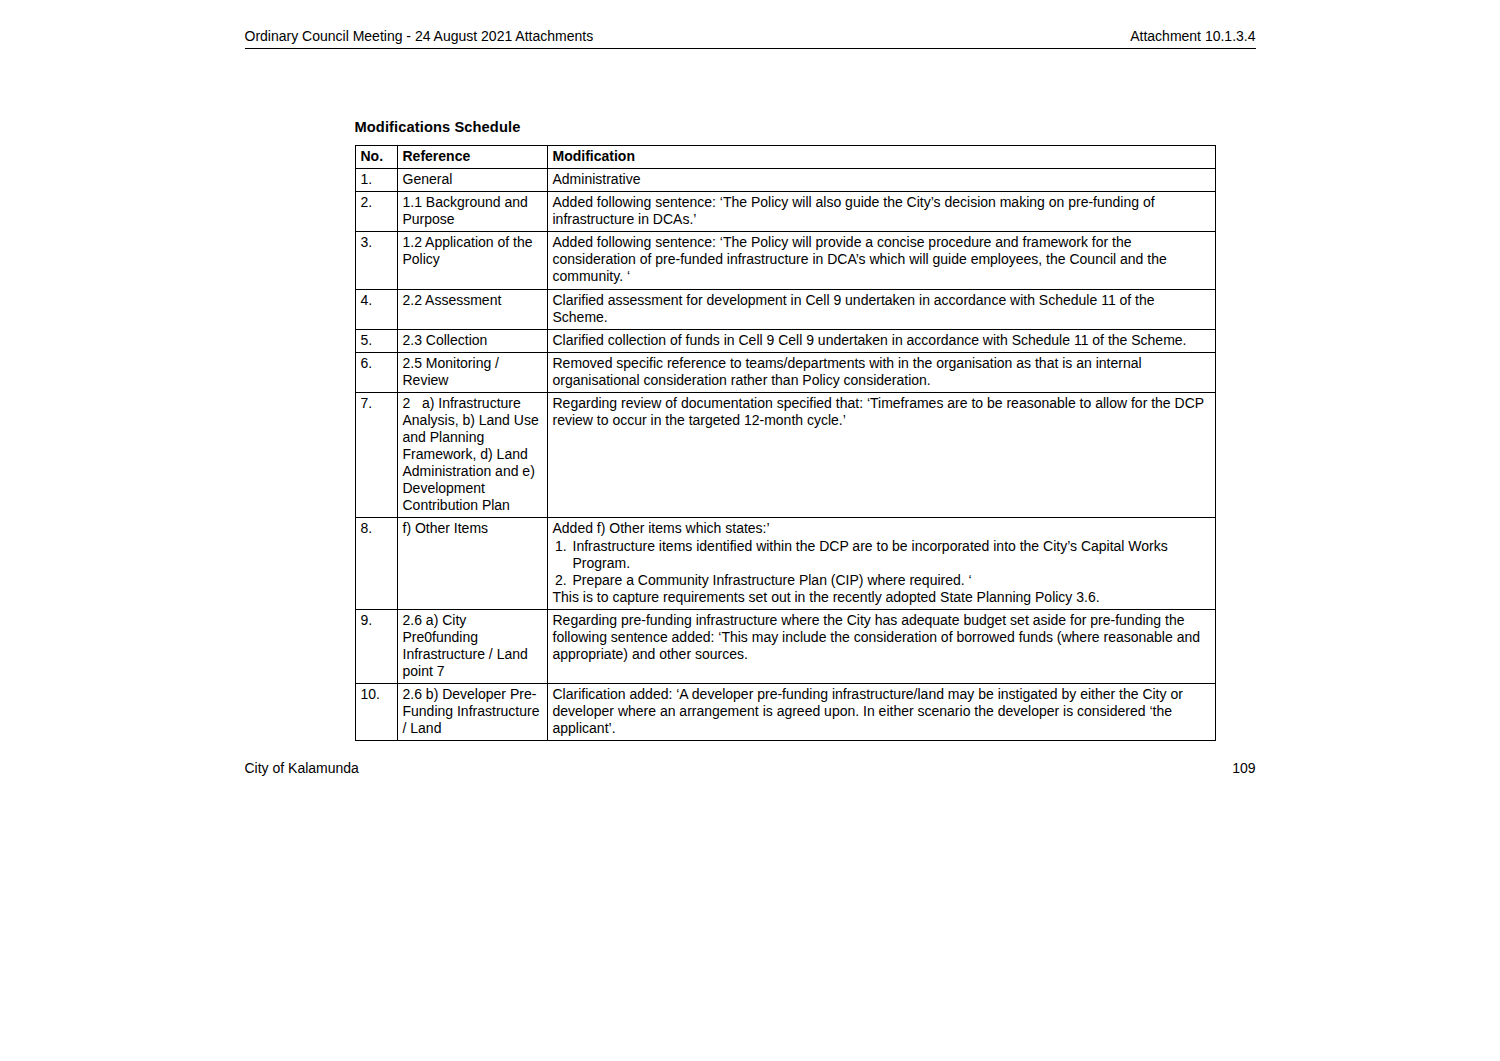Ordinary Council Meeting - 24 August 2021 Attachments
Attachment 10.1.3.4
Modifications Schedule
| No. | Reference | Modification |
| --- | --- | --- |
| 1. | General | Administrative |
| 2. | 1.1 Background and Purpose | Added following sentence: ‘The Policy will also guide the City’s decision making on pre-funding of infrastructure in DCAs.’ |
| 3. | 1.2 Application of the Policy | Added following sentence: ‘The Policy will provide a concise procedure and framework for the consideration of pre-funded infrastructure in DCA’s which will guide employees, the Council and the community. ‘ |
| 4. | 2.2 Assessment | Clarified assessment for development in Cell 9 undertaken in accordance with Schedule 11 of the Scheme. |
| 5. | 2.3 Collection | Clarified collection of funds in Cell 9 Cell 9 undertaken in accordance with Schedule 11 of the Scheme. |
| 6. | 2.5 Monitoring / Review | Removed specific reference to teams/departments with in the organisation as that is an internal organisational consideration rather than Policy consideration. |
| 7. | 2 a) Infrastructure Analysis, b) Land Use and Planning Framework, d) Land Administration and e) Development Contribution Plan | Regarding review of documentation specified that: ‘Timeframes are to be reasonable to allow for the DCP review to occur in the targeted 12-month cycle.’ |
| 8. | f) Other Items | Added f) Other items which states:’ Infrastructure items identified within the DCP are to be incorporated into the City’s Capital Works Program. Prepare a Community Infrastructure Plan (CIP) where required. ‘ This is to capture requirements set out in the recently adopted State Planning Policy 3.6. |
| 9. | 2.6 a) City Pre0funding Infrastructure / Land point 7 | Regarding pre-funding infrastructure where the City has adequate budget set aside for pre-funding the following sentence added: ‘This may include the consideration of borrowed funds (where reasonable and appropriate) and other sources. |
| 10. | 2.6 b) Developer Pre-Funding Infrastructure / Land | Clarification added: ‘A developer pre-funding infrastructure/land may be instigated by either the City or developer where an arrangement is agreed upon. In either scenario the developer is considered ‘the applicant’. |
City of Kalamunda
109